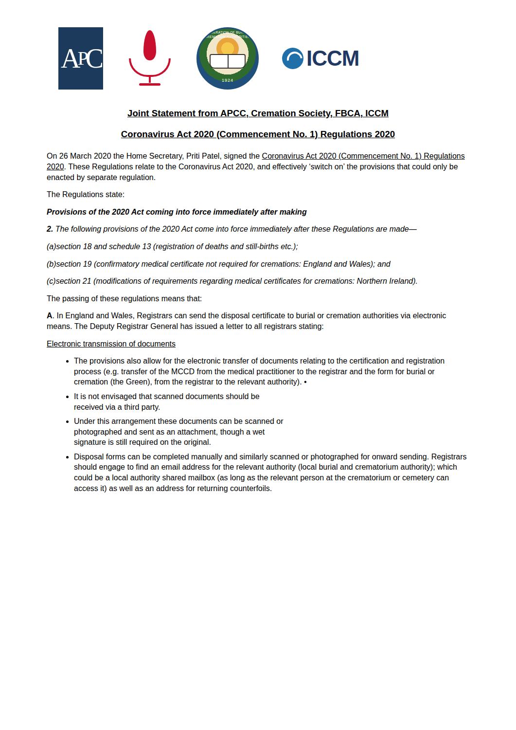APC
THE FEDERATION OF BURIAL AND CREMATION AUTHORITIES
1924
ICCM
Joint Statement from APCC, Cremation Society, FBCA, ICCM
Coronavirus Act 2020 (Commencement No. 1) Regulations 2020
On 26 March 2020 the Home Secretary, Priti Patel, signed the Coronavirus Act 2020 (Commencement No. 1) Regulations 2020. These Regulations relate to the Coronavirus Act 2020, and effectively ‘switch on’ the provisions that could only be enacted by separate regulation.
The Regulations state:
Provisions of the 2020 Act coming into force immediately after making
2. The following provisions of the 2020 Act come into force immediately after these Regulations are made—
(a)section 18 and schedule 13 (registration of deaths and still-births etc.);
(b)section 19 (confirmatory medical certificate not required for cremations: England and Wales); and
(c)section 21 (modifications of requirements regarding medical certificates for cremations: Northern Ireland).
The passing of these regulations means that:
A. In England and Wales, Registrars can send the disposal certificate to burial or cremation authorities via electronic means. The Deputy Registrar General has issued a letter to all registrars stating:
Electronic transmission of documents
The provisions also allow for the electronic transfer of documents relating to the certification and registration process (e.g. transfer of the MCCD from the medical practitioner to the registrar and the form for burial or cremation (the Green), from the registrar to the relevant authority). •
It is not envisaged that scanned documents should be
received via a third party.
Under this arrangement these documents can be scanned or
photographed and sent as an attachment, though a wet
signature is still required on the original.
Disposal forms can be completed manually and similarly scanned or photographed for onward sending. Registrars should engage to find an email address for the relevant authority (local burial and crematorium authority); which could be a local authority shared mailbox (as long as the relevant person at the crematorium or cemetery can access it) as well as an address for returning counterfoils.